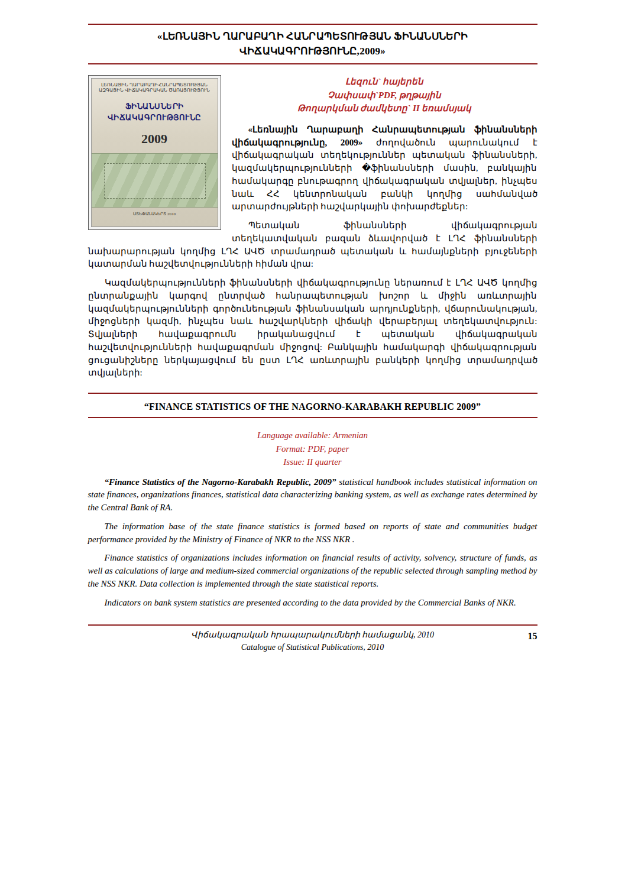«ԼԵՌՆԱՅԻՆ ՂԱՐԱԲԱՂԻ ՀԱՆՐԱՊԵՏՈՒԹՅԱՆ ՖԻՆԱՆՍՆԵՐԻ ՎԻՃԱԿԱԳՐՈՒԹՅՈՒՆԸ,2009»
ԼԵՌՆԱՅԻՆ ՂԱՐԱԲԱՂԻ ՀԱՆՐԱՊԵՏՈՒԹՅԱՆ
ԱԶԳԱՅԻՆ ՎԻՃԱԿԱԳՐԱԿԱՆ ԾԱՌԱՅՈՒԹՅՈՒՆ
ՖԻՆԱՆՍՆԵՐԻ
ՎԻՃԱԿԱԳՐՈՒԹՅՈՒՆԸ
2009
ՍՏԵՓԱՆԱԿԵՐՏ 2010
Լեզուն` հայերեն
Չափսափ`PDF, թղթային
Թողարկման ժամկետը` II եռամսյակ
«Լեռնային Ղարաբաղի Հանրապետության ֆինանսների վիճակագրությունը, 2009» ժողովածուն պարունակում է վիճակագրական տեղեկություններ պետական ֆինանսների, կազմակերպությունների �ֆինանսների մասին, բանկային համակարգը բնութագրող վիճակագրական տվյալներ, ինչպես նաև ՀՀ կենտրոնական բանկի կողմից սահմանված արտարժույթների հաշվարկային փոխարժեքներ:
Պետական ֆինանսների վիճակագրության տեղեկատվական բազան ձևավորված է ԼՂՀ ֆինանսների նախարարության կողմից ԼՂՀ ԱՎԾ տրամադրած պետական և համայնքների բյուջեների կատարման հաշվետվությունների հիման վրա:
Կազմակերպությունների ֆինանսների վիճակագրությունը ներառում է ԼՂՀ ԱՎԾ կողմից ընտրանքային կարգով ընտրված հանրապետության խոշոր և միջին առևտրային կազմակերպությունների գործունեության ֆինանսական արդյունքների, վճարունակության, միջոցների կազմի, ինչպես նաև հաշվարկների վիճակի վերաբերյալ տեղեկատվություն: Տվյալների հավաքագրումն իրականացվում է պետական վիճակագրական հաշվետվությունների հավաքագրման միջոցով: Բանկային համակարգի վիճակագրության ցուցանիշները ներկայացվում են ըստ ԼՂՀ առևտրային բանկերի կողմից տրամադրված տվյալների:
“FINANCE STATISTICS OF THE NAGORNO-KARABAKH REPUBLIC 2009”
Language available: Armenian
Format: PDF, paper
Issue: II quarter
“Finance Statistics of the Nagorno-Karabakh Republic, 2009” statistical handbook includes statistical information on state finances, organizations finances, statistical data characterizing banking system, as well as exchange rates determined by the Central Bank of RA.
The information base of the state finance statistics is formed based on reports of state and communities budget performance provided by the Ministry of Finance of NKR to the NSS NKR .
Finance statistics of organizations includes information on financial results of activity, solvency, structure of funds, as well as calculations of large and medium-sized commercial organizations of the republic selected through sampling method by the NSS NKR. Data collection is implemented through the state statistical reports.
Indicators on bank system statistics are presented according to the data provided by the Commercial Banks of NKR.
15 Վիճակագրական հրապարակումների համացանկ, 2010
Catalogue of Statistical Publications, 2010